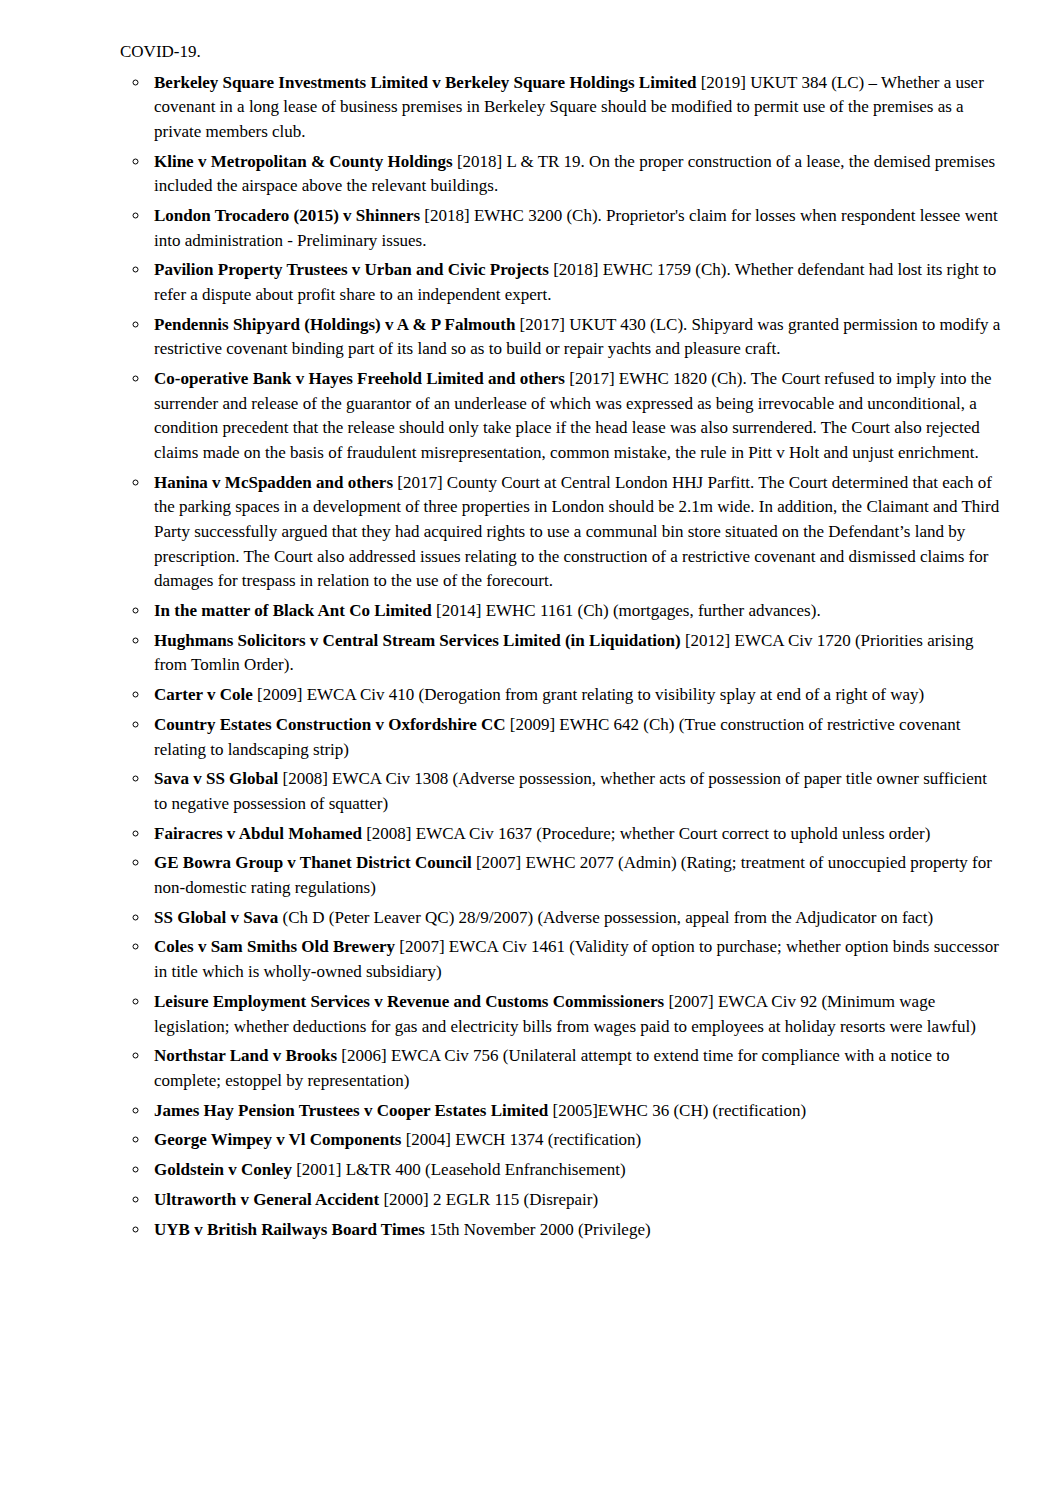COVID-19.
Berkeley Square Investments Limited v Berkeley Square Holdings Limited [2019] UKUT 384 (LC) – Whether a user covenant in a long lease of business premises in Berkeley Square should be modified to permit use of the premises as a private members club.
Kline v Metropolitan & County Holdings [2018] L & TR 19. On the proper construction of a lease, the demised premises included the airspace above the relevant buildings.
London Trocadero (2015) v Shinners [2018] EWHC 3200 (Ch). Proprietor's claim for losses when respondent lessee went into administration - Preliminary issues.
Pavilion Property Trustees v Urban and Civic Projects [2018] EWHC 1759 (Ch). Whether defendant had lost its right to refer a dispute about profit share to an independent expert.
Pendennis Shipyard (Holdings) v A & P Falmouth [2017] UKUT 430 (LC). Shipyard was granted permission to modify a restrictive covenant binding part of its land so as to build or repair yachts and pleasure craft.
Co-operative Bank v Hayes Freehold Limited and others [2017] EWHC 1820 (Ch). The Court refused to imply into the surrender and release of the guarantor of an underlease of which was expressed as being irrevocable and unconditional, a condition precedent that the release should only take place if the head lease was also surrendered. The Court also rejected claims made on the basis of fraudulent misrepresentation, common mistake, the rule in Pitt v Holt and unjust enrichment.
Hanina v McSpadden and others [2017] County Court at Central London HHJ Parfitt. The Court determined that each of the parking spaces in a development of three properties in London should be 2.1m wide. In addition, the Claimant and Third Party successfully argued that they had acquired rights to use a communal bin store situated on the Defendant’s land by prescription. The Court also addressed issues relating to the construction of a restrictive covenant and dismissed claims for damages for trespass in relation to the use of the forecourt.
In the matter of Black Ant Co Limited [2014] EWHC 1161 (Ch) (mortgages, further advances).
Hughmans Solicitors v Central Stream Services Limited (in Liquidation) [2012] EWCA Civ 1720 (Priorities arising from Tomlin Order).
Carter v Cole [2009] EWCA Civ 410 (Derogation from grant relating to visibility splay at end of a right of way)
Country Estates Construction v Oxfordshire CC [2009] EWHC 642 (Ch) (True construction of restrictive covenant relating to landscaping strip)
Sava v SS Global [2008] EWCA Civ 1308 (Adverse possession, whether acts of possession of paper title owner sufficient to negative possession of squatter)
Fairacres v Abdul Mohamed [2008] EWCA Civ 1637 (Procedure; whether Court correct to uphold unless order)
GE Bowra Group v Thanet District Council [2007] EWHC 2077 (Admin) (Rating; treatment of unoccupied property for non-domestic rating regulations)
SS Global v Sava (Ch D (Peter Leaver QC) 28/9/2007) (Adverse possession, appeal from the Adjudicator on fact)
Coles v Sam Smiths Old Brewery [2007] EWCA Civ 1461 (Validity of option to purchase; whether option binds successor in title which is wholly-owned subsidiary)
Leisure Employment Services v Revenue and Customs Commissioners [2007] EWCA Civ 92 (Minimum wage legislation; whether deductions for gas and electricity bills from wages paid to employees at holiday resorts were lawful)
Northstar Land v Brooks [2006] EWCA Civ 756 (Unilateral attempt to extend time for compliance with a notice to complete; estoppel by representation)
James Hay Pension Trustees v Cooper Estates Limited [2005]EWHC 36 (CH) (rectification)
George Wimpey v Vl Components [2004] EWCH 1374 (rectification)
Goldstein v Conley [2001] L&TR 400 (Leasehold Enfranchisement)
Ultraworth v General Accident [2000] 2 EGLR 115 (Disrepair)
UYB v British Railways Board Times 15th November 2000 (Privilege)